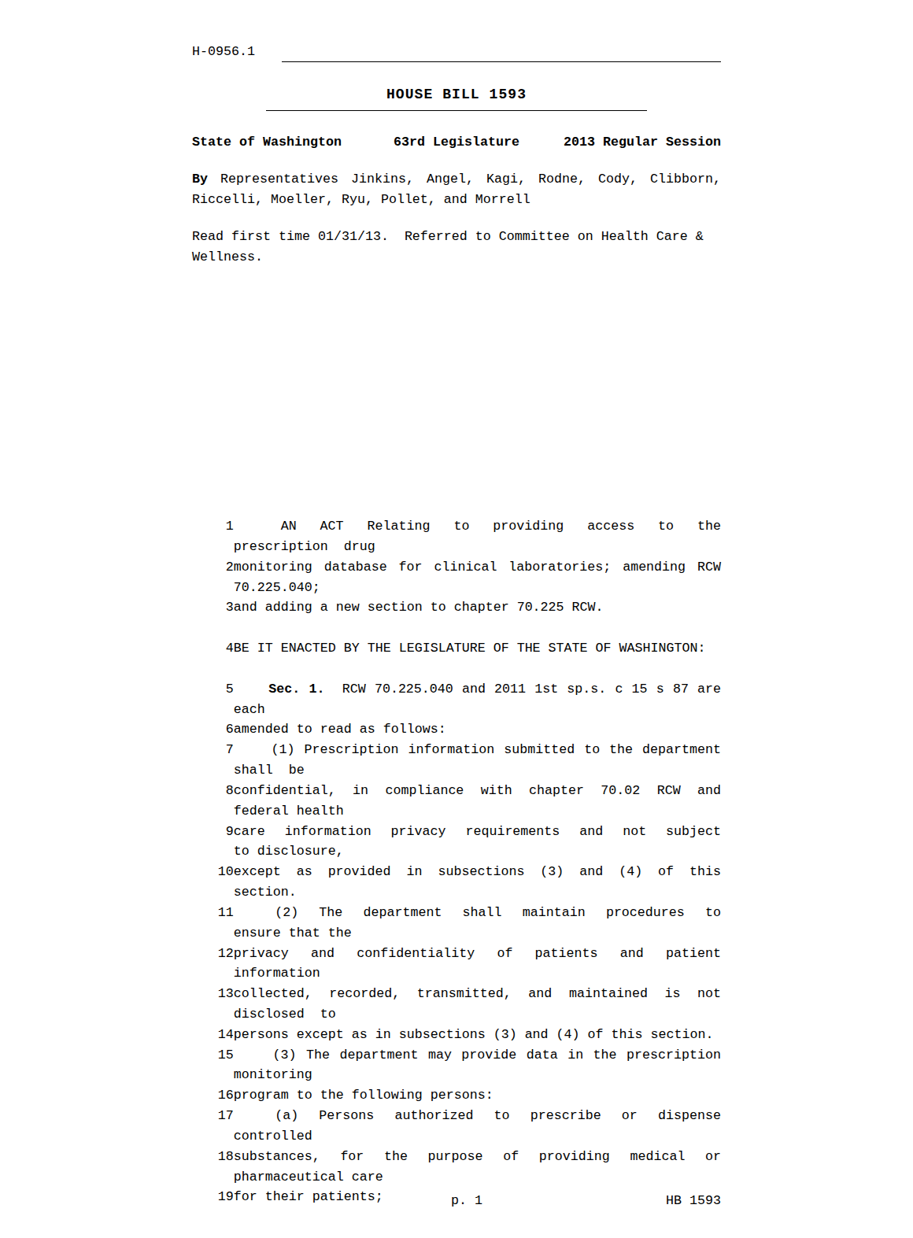H-0956.1
HOUSE BILL 1593
State of Washington 63rd Legislature 2013 Regular Session
By Representatives Jinkins, Angel, Kagi, Rodne, Cody, Clibborn, Riccelli, Moeller, Ryu, Pollet, and Morrell
Read first time 01/31/13. Referred to Committee on Health Care & Wellness.
| 1 | AN ACT Relating to providing access to the prescription drug |
| 2 | monitoring database for clinical laboratories; amending RCW 70.225.040; |
| 3 | and adding a new section to chapter 70.225 RCW. |
| 4 | BE IT ENACTED BY THE LEGISLATURE OF THE STATE OF WASHINGTON: |
| 5 | Sec. 1. RCW 70.225.040 and 2011 1st sp.s. c 15 s 87 are each |
| 6 | amended to read as follows: |
| 7 | (1) Prescription information submitted to the department shall be |
| 8 | confidential, in compliance with chapter 70.02 RCW and federal health |
| 9 | care information privacy requirements and not subject to disclosure, |
| 10 | except as provided in subsections (3) and (4) of this section. |
| 11 | (2) The department shall maintain procedures to ensure that the |
| 12 | privacy and confidentiality of patients and patient information |
| 13 | collected, recorded, transmitted, and maintained is not disclosed to |
| 14 | persons except as in subsections (3) and (4) of this section. |
| 15 | (3) The department may provide data in the prescription monitoring |
| 16 | program to the following persons: |
| 17 | (a) Persons authorized to prescribe or dispense controlled |
| 18 | substances, for the purpose of providing medical or pharmaceutical care |
| 19 | for their patients; |
p. 1 HB 1593